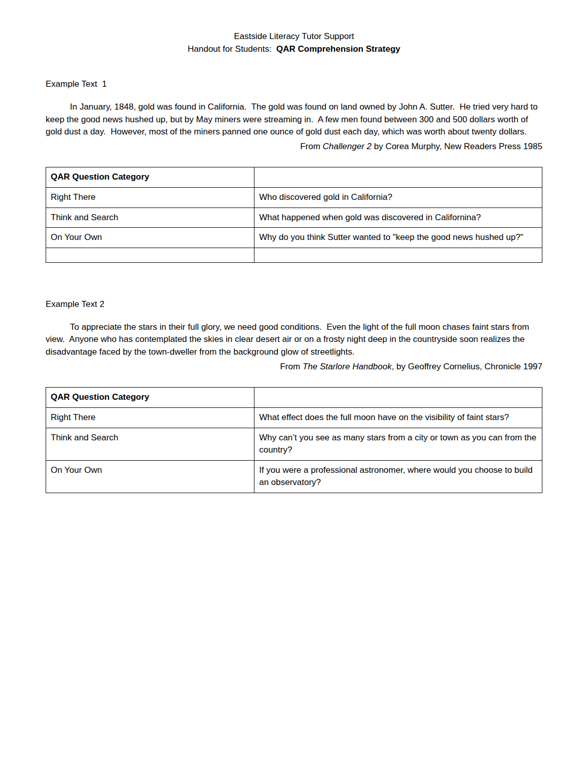Eastside Literacy Tutor Support
Handout for Students: QAR Comprehension Strategy
Example Text 1
In January, 1848, gold was found in California. The gold was found on land owned by John A. Sutter. He tried very hard to keep the good news hushed up, but by May miners were streaming in. A few men found between 300 and 500 dollars worth of gold dust a day. However, most of the miners panned one ounce of gold dust each day, which was worth about twenty dollars.
From Challenger 2 by Corea Murphy, New Readers Press 1985
| QAR Question Category | |
| --- | --- |
| Right There | Who discovered gold in California? |
| Think and Search | What happened when gold was discovered in Californina? |
| On Your Own | Why do you think Sutter wanted to "keep the good news hushed up?" |
Example Text 2
To appreciate the stars in their full glory, we need good conditions. Even the light of the full moon chases faint stars from view. Anyone who has contemplated the skies in clear desert air or on a frosty night deep in the countryside soon realizes the disadvantage faced by the town-dweller from the background glow of streetlights.
From The Starlore Handbook, by Geoffrey Cornelius, Chronicle 1997
| QAR Question Category | |
| --- | --- |
| Right There | What effect does the full moon have on the visibility of faint stars? |
| Think and Search | Why can’t you see as many stars from a city or town as you can from the country? |
| On Your Own | If you were a professional astronomer, where would you choose to build an observatory? |